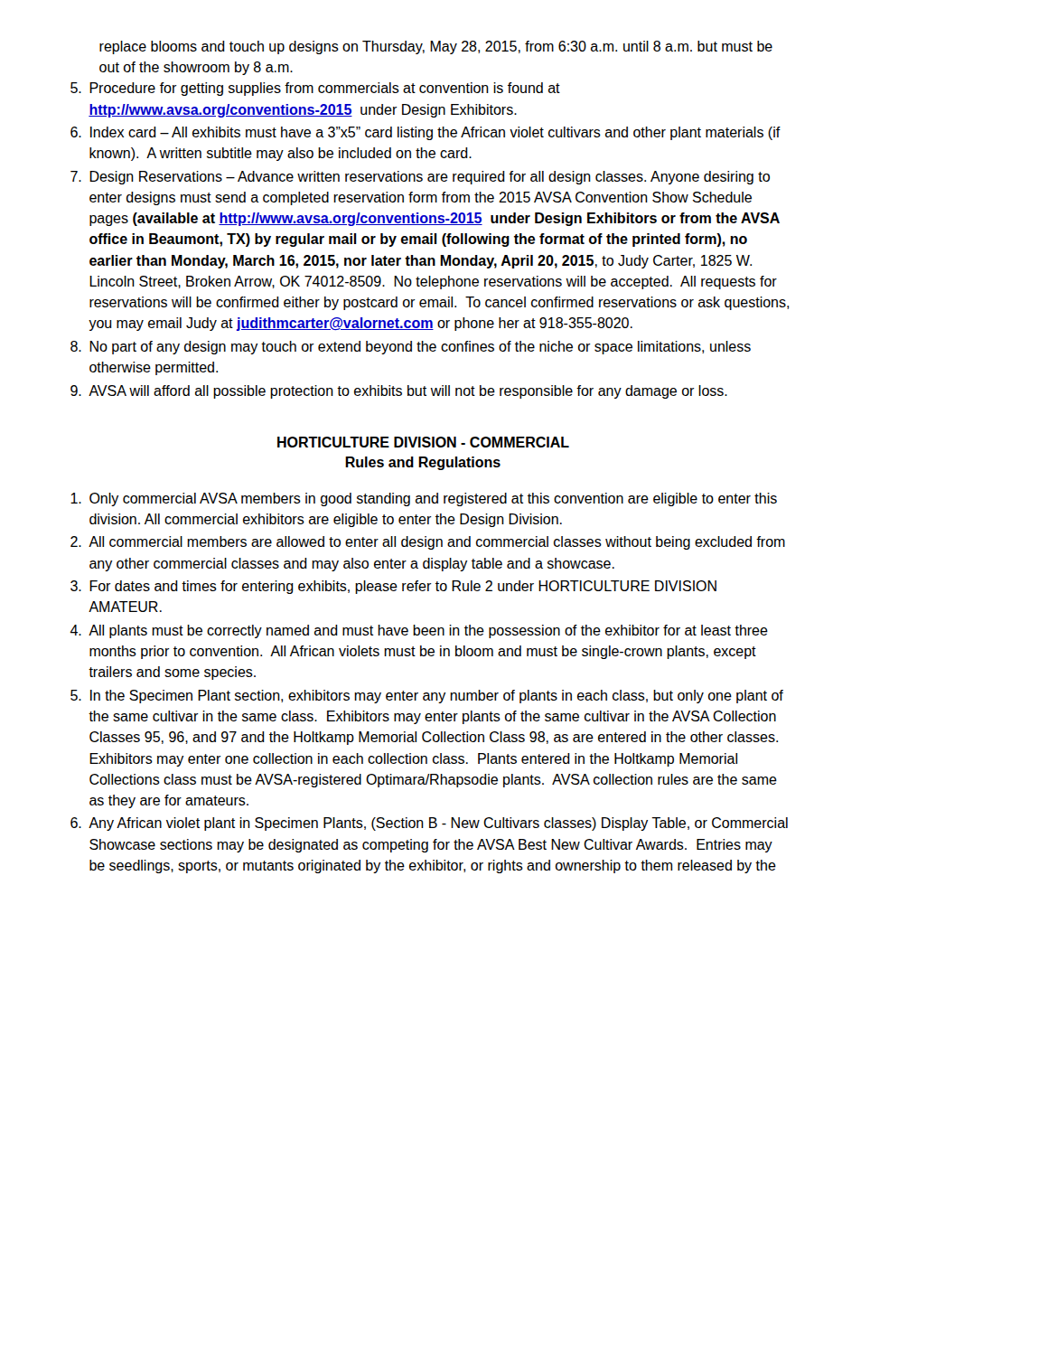replace blooms and touch up designs on Thursday, May 28, 2015, from 6:30 a.m. until 8 a.m. but must be out of the showroom by 8 a.m.
Procedure for getting supplies from commercials at convention is found at http://www.avsa.org/conventions-2015 under Design Exhibitors.
Index card – All exhibits must have a 3”x5” card listing the African violet cultivars and other plant materials (if known). A written subtitle may also be included on the card.
Design Reservations – Advance written reservations are required for all design classes. Anyone desiring to enter designs must send a completed reservation form from the 2015 AVSA Convention Show Schedule pages (available at http://www.avsa.org/conventions-2015 under Design Exhibitors or from the AVSA office in Beaumont, TX) by regular mail or by email (following the format of the printed form), no earlier than Monday, March 16, 2015, nor later than Monday, April 20, 2015, to Judy Carter, 1825 W. Lincoln Street, Broken Arrow, OK 74012-8509. No telephone reservations will be accepted. All requests for reservations will be confirmed either by postcard or email. To cancel confirmed reservations or ask questions, you may email Judy at judithmcarter@valornet.com or phone her at 918-355-8020.
No part of any design may touch or extend beyond the confines of the niche or space limitations, unless otherwise permitted.
AVSA will afford all possible protection to exhibits but will not be responsible for any damage or loss.
HORTICULTURE DIVISION - COMMERCIAL Rules and Regulations
Only commercial AVSA members in good standing and registered at this convention are eligible to enter this division. All commercial exhibitors are eligible to enter the Design Division.
All commercial members are allowed to enter all design and commercial classes without being excluded from any other commercial classes and may also enter a display table and a showcase.
For dates and times for entering exhibits, please refer to Rule 2 under HORTICULTURE DIVISION AMATEUR.
All plants must be correctly named and must have been in the possession of the exhibitor for at least three months prior to convention. All African violets must be in bloom and must be single-crown plants, except trailers and some species.
In the Specimen Plant section, exhibitors may enter any number of plants in each class, but only one plant of the same cultivar in the same class. Exhibitors may enter plants of the same cultivar in the AVSA Collection Classes 95, 96, and 97 and the Holtkamp Memorial Collection Class 98, as are entered in the other classes. Exhibitors may enter one collection in each collection class. Plants entered in the Holtkamp Memorial Collections class must be AVSA-registered Optimara/Rhapsodie plants. AVSA collection rules are the same as they are for amateurs.
Any African violet plant in Specimen Plants, (Section B - New Cultivars classes) Display Table, or Commercial Showcase sections may be designated as competing for the AVSA Best New Cultivar Awards. Entries may be seedlings, sports, or mutants originated by the exhibitor, or rights and ownership to them released by the